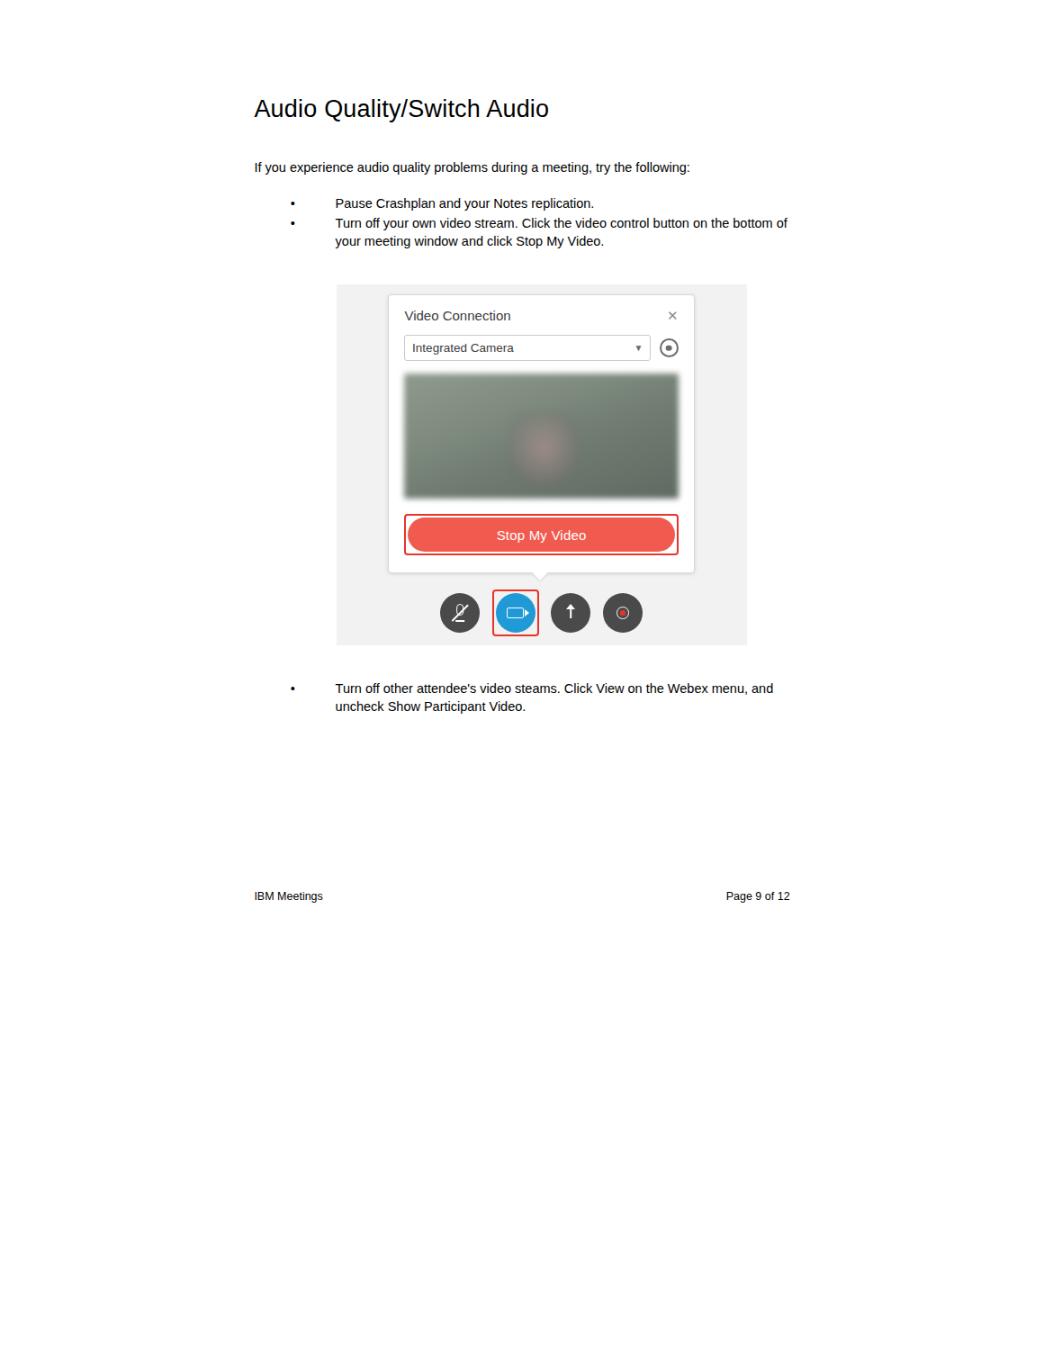Audio Quality/Switch Audio
If you experience audio quality problems during a meeting, try the following:
Pause Crashplan and your Notes replication.
Turn off your own video stream. Click the video control button on the bottom of your meeting window and click Stop My Video.
ting I
Video Connection
✕
Integrated Camera ▼
Stop My Video
Turn off other attendee's video steams. Click View on the Webex menu, and uncheck Show Participant Video.
IBM Meetings Page 9 of 12